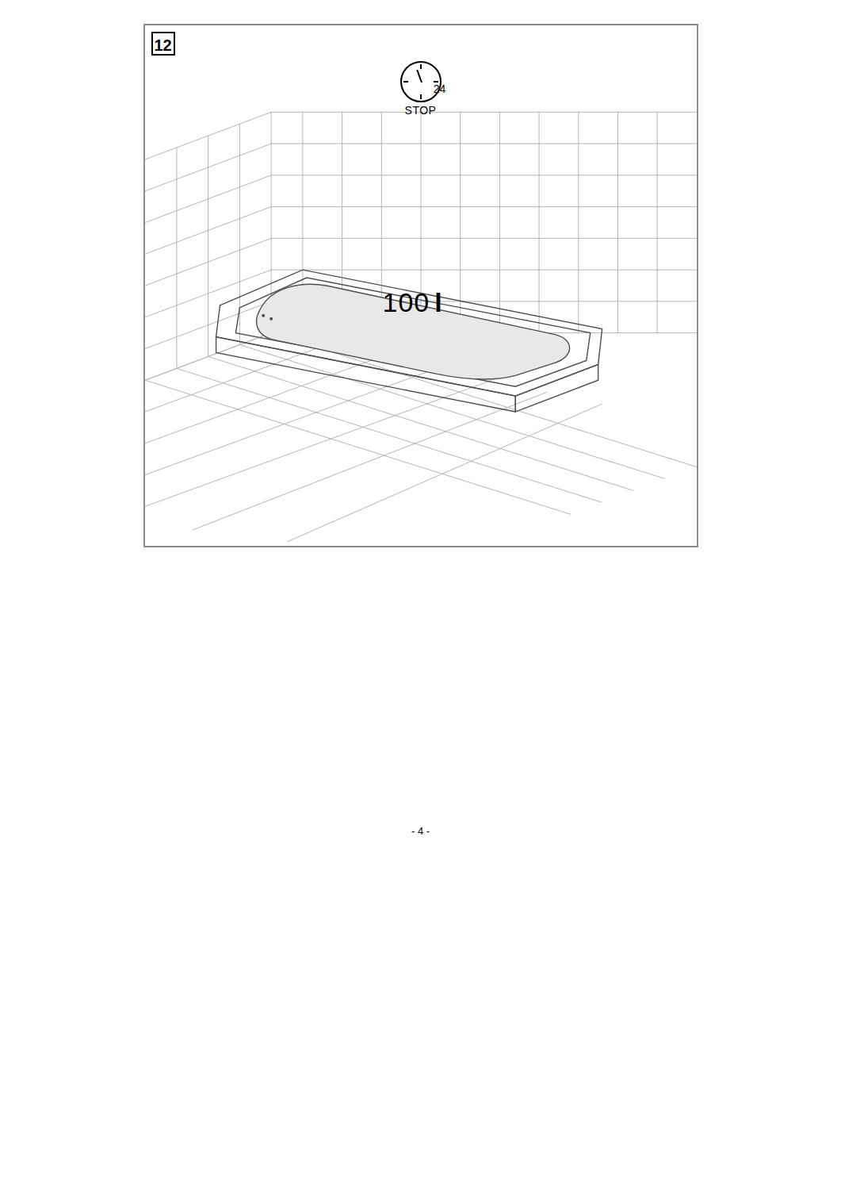12
24
STOP
100l
- 4 -